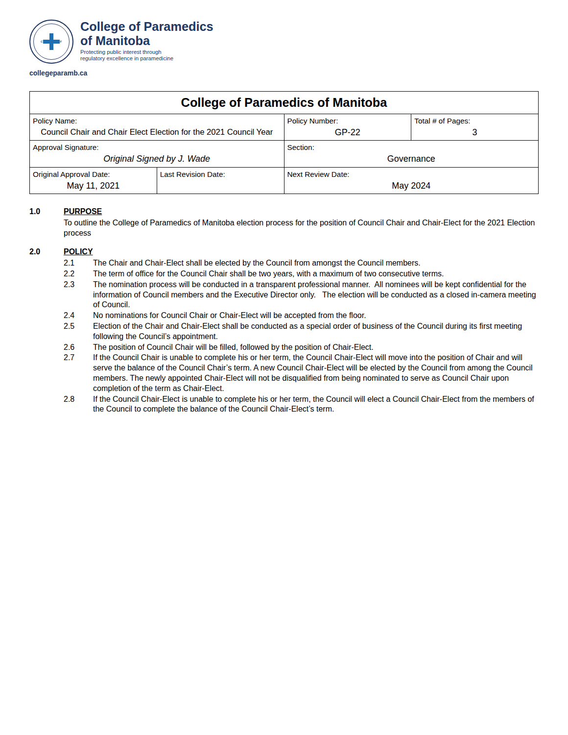COLLEGE OF PARAMEDICS
College of Paramedics
of Manitoba
Protecting public interest through
regulatory excellence in paramedicine
collegeparamb.ca
| College of Paramedics of Manitoba |
| Policy Name: Council Chair and Chair Elect Election for the 2021 Council Year | Policy Number: GP-22 | Total # of Pages: 3 |
| Approval Signature: Original Signed by J. Wade | Section: Governance |
| Original Approval Date: May 11, 2021 | Last Revision Date: | Next Review Date: May 2024 |
1.0
PURPOSE
To outline the College of Paramedics of Manitoba election process for the position of Council Chair and Chair-Elect for the 2021 Election process
2.0
POLICY
2.1
The Chair and Chair-Elect shall be elected by the Council from amongst the Council members.
2.2
The term of office for the Council Chair shall be two years, with a maximum of two consecutive terms.
2.3
The nomination process will be conducted in a transparent professional manner. All nominees will be kept confidential for the information of Council members and the Executive Director only. The election will be conducted as a closed in-camera meeting of Council.
2.4
No nominations for Council Chair or Chair-Elect will be accepted from the floor.
2.5
Election of the Chair and Chair-Elect shall be conducted as a special order of business of the Council during its first meeting following the Council’s appointment.
2.6
The position of Council Chair will be filled, followed by the position of Chair-Elect.
2.7
If the Council Chair is unable to complete his or her term, the Council Chair-Elect will move into the position of Chair and will serve the balance of the Council Chair’s term. A new Council Chair-Elect will be elected by the Council from among the Council members. The newly appointed Chair-Elect will not be disqualified from being nominated to serve as Council Chair upon completion of the term as Chair-Elect.
2.8
If the Council Chair-Elect is unable to complete his or her term, the Council will elect a Council Chair-Elect from the members of the Council to complete the balance of the Council Chair-Elect’s term.